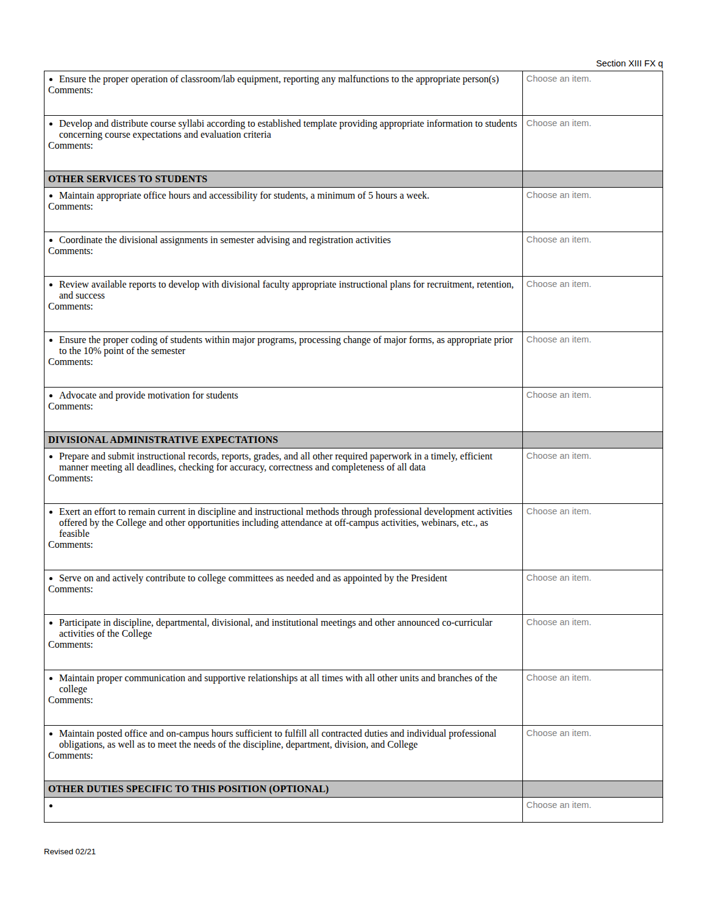Section XIII FX q
| Ensure the proper operation of classroom/lab equipment, reporting any malfunctions to the appropriate person(s) Comments: | Choose an item. |
| Develop and distribute course syllabi according to established template providing appropriate information to students concerning course expectations and evaluation criteria Comments: | Choose an item. |
| OTHER SERVICES TO STUDENTS | |
| Maintain appropriate office hours and accessibility for students, a minimum of 5 hours a week. Comments: | Choose an item. |
| Coordinate the divisional assignments in semester advising and registration activities Comments: | Choose an item. |
| Review available reports to develop with divisional faculty appropriate instructional plans for recruitment, retention, and success Comments: | Choose an item. |
| Ensure the proper coding of students within major programs, processing change of major forms, as appropriate prior to the 10% point of the semester Comments: | Choose an item. |
| Advocate and provide motivation for students Comments: | Choose an item. |
| DIVISIONAL ADMINISTRATIVE EXPECTATIONS | |
| Prepare and submit instructional records, reports, grades, and all other required paperwork in a timely, efficient manner meeting all deadlines, checking for accuracy, correctness and completeness of all data Comments: | Choose an item. |
| Exert an effort to remain current in discipline and instructional methods through professional development activities offered by the College and other opportunities including attendance at off-campus activities, webinars, etc., as feasible Comments: | Choose an item. |
| Serve on and actively contribute to college committees as needed and as appointed by the President Comments: | Choose an item. |
| Participate in discipline, departmental, divisional, and institutional meetings and other announced co-curricular activities of the College Comments: | Choose an item. |
| Maintain proper communication and supportive relationships at all times with all other units and branches of the college Comments: | Choose an item. |
| Maintain posted office and on-campus hours sufficient to fulfill all contracted duties and individual professional obligations, as well as to meet the needs of the discipline, department, division, and College Comments: | Choose an item. |
| OTHER DUTIES SPECIFIC TO THIS POSITION (OPTIONAL) | |
| | Choose an item. |
Revised 02/21